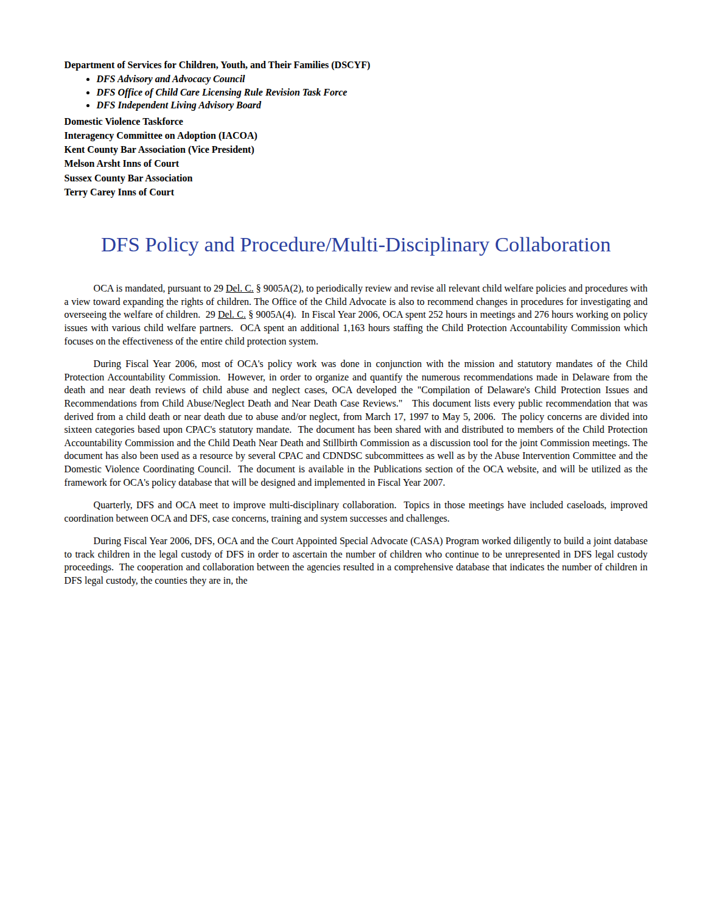Department of Services for Children, Youth, and Their Families (DSCYF)
DFS Advisory and Advocacy Council
DFS Office of Child Care Licensing Rule Revision Task Force
DFS Independent Living Advisory Board
Domestic Violence Taskforce
Interagency Committee on Adoption (IACOA)
Kent County Bar Association (Vice President)
Melson Arsht Inns of Court
Sussex County Bar Association
Terry Carey Inns of Court
DFS Policy and Procedure/Multi-Disciplinary Collaboration
OCA is mandated, pursuant to 29 Del. C. § 9005A(2), to periodically review and revise all relevant child welfare policies and procedures with a view toward expanding the rights of children. The Office of the Child Advocate is also to recommend changes in procedures for investigating and overseeing the welfare of children. 29 Del. C. § 9005A(4). In Fiscal Year 2006, OCA spent 252 hours in meetings and 276 hours working on policy issues with various child welfare partners. OCA spent an additional 1,163 hours staffing the Child Protection Accountability Commission which focuses on the effectiveness of the entire child protection system.
During Fiscal Year 2006, most of OCA's policy work was done in conjunction with the mission and statutory mandates of the Child Protection Accountability Commission. However, in order to organize and quantify the numerous recommendations made in Delaware from the death and near death reviews of child abuse and neglect cases, OCA developed the "Compilation of Delaware's Child Protection Issues and Recommendations from Child Abuse/Neglect Death and Near Death Case Reviews." This document lists every public recommendation that was derived from a child death or near death due to abuse and/or neglect, from March 17, 1997 to May 5, 2006. The policy concerns are divided into sixteen categories based upon CPAC's statutory mandate. The document has been shared with and distributed to members of the Child Protection Accountability Commission and the Child Death Near Death and Stillbirth Commission as a discussion tool for the joint Commission meetings. The document has also been used as a resource by several CPAC and CDNDSC subcommittees as well as by the Abuse Intervention Committee and the Domestic Violence Coordinating Council. The document is available in the Publications section of the OCA website, and will be utilized as the framework for OCA's policy database that will be designed and implemented in Fiscal Year 2007.
Quarterly, DFS and OCA meet to improve multi-disciplinary collaboration. Topics in those meetings have included caseloads, improved coordination between OCA and DFS, case concerns, training and system successes and challenges.
During Fiscal Year 2006, DFS, OCA and the Court Appointed Special Advocate (CASA) Program worked diligently to build a joint database to track children in the legal custody of DFS in order to ascertain the number of children who continue to be unrepresented in DFS legal custody proceedings. The cooperation and collaboration between the agencies resulted in a comprehensive database that indicates the number of children in DFS legal custody, the counties they are in, the